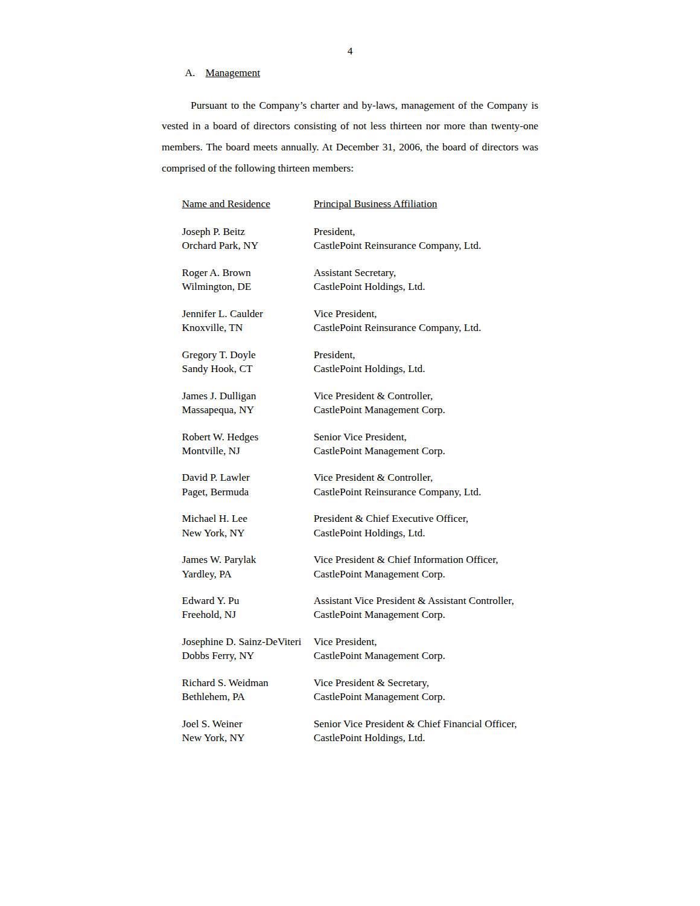4
A. Management
Pursuant to the Company’s charter and by-laws, management of the Company is vested in a board of directors consisting of not less thirteen nor more than twenty-one members. The board meets annually. At December 31, 2006, the board of directors was comprised of the following thirteen members:
| Name and Residence | Principal Business Affiliation |
| --- | --- |
| Joseph P. Beitz Orchard Park, NY | President, CastlePoint Reinsurance Company, Ltd. |
| Roger A. Brown Wilmington, DE | Assistant Secretary, CastlePoint Holdings, Ltd. |
| Jennifer L. Caulder Knoxville, TN | Vice President, CastlePoint Reinsurance Company, Ltd. |
| Gregory T. Doyle Sandy Hook, CT | President, CastlePoint Holdings, Ltd. |
| James J. Dulligan Massapequa, NY | Vice President & Controller, CastlePoint Management Corp. |
| Robert W. Hedges Montville, NJ | Senior Vice President, CastlePoint Management Corp. |
| David P. Lawler Paget, Bermuda | Vice President & Controller, CastlePoint Reinsurance Company, Ltd. |
| Michael H. Lee New York, NY | President & Chief Executive Officer, CastlePoint Holdings, Ltd. |
| James W. Parylak Yardley, PA | Vice President & Chief Information Officer, CastlePoint Management Corp. |
| Edward Y. Pu Freehold, NJ | Assistant Vice President & Assistant Controller, CastlePoint Management Corp. |
| Josephine D. Sainz-DeViteri Dobbs Ferry, NY | Vice President, CastlePoint Management Corp. |
| Richard S. Weidman Bethlehem, PA | Vice President & Secretary, CastlePoint Management Corp. |
| Joel S. Weiner New York, NY | Senior Vice President & Chief Financial Officer, CastlePoint Holdings, Ltd. |